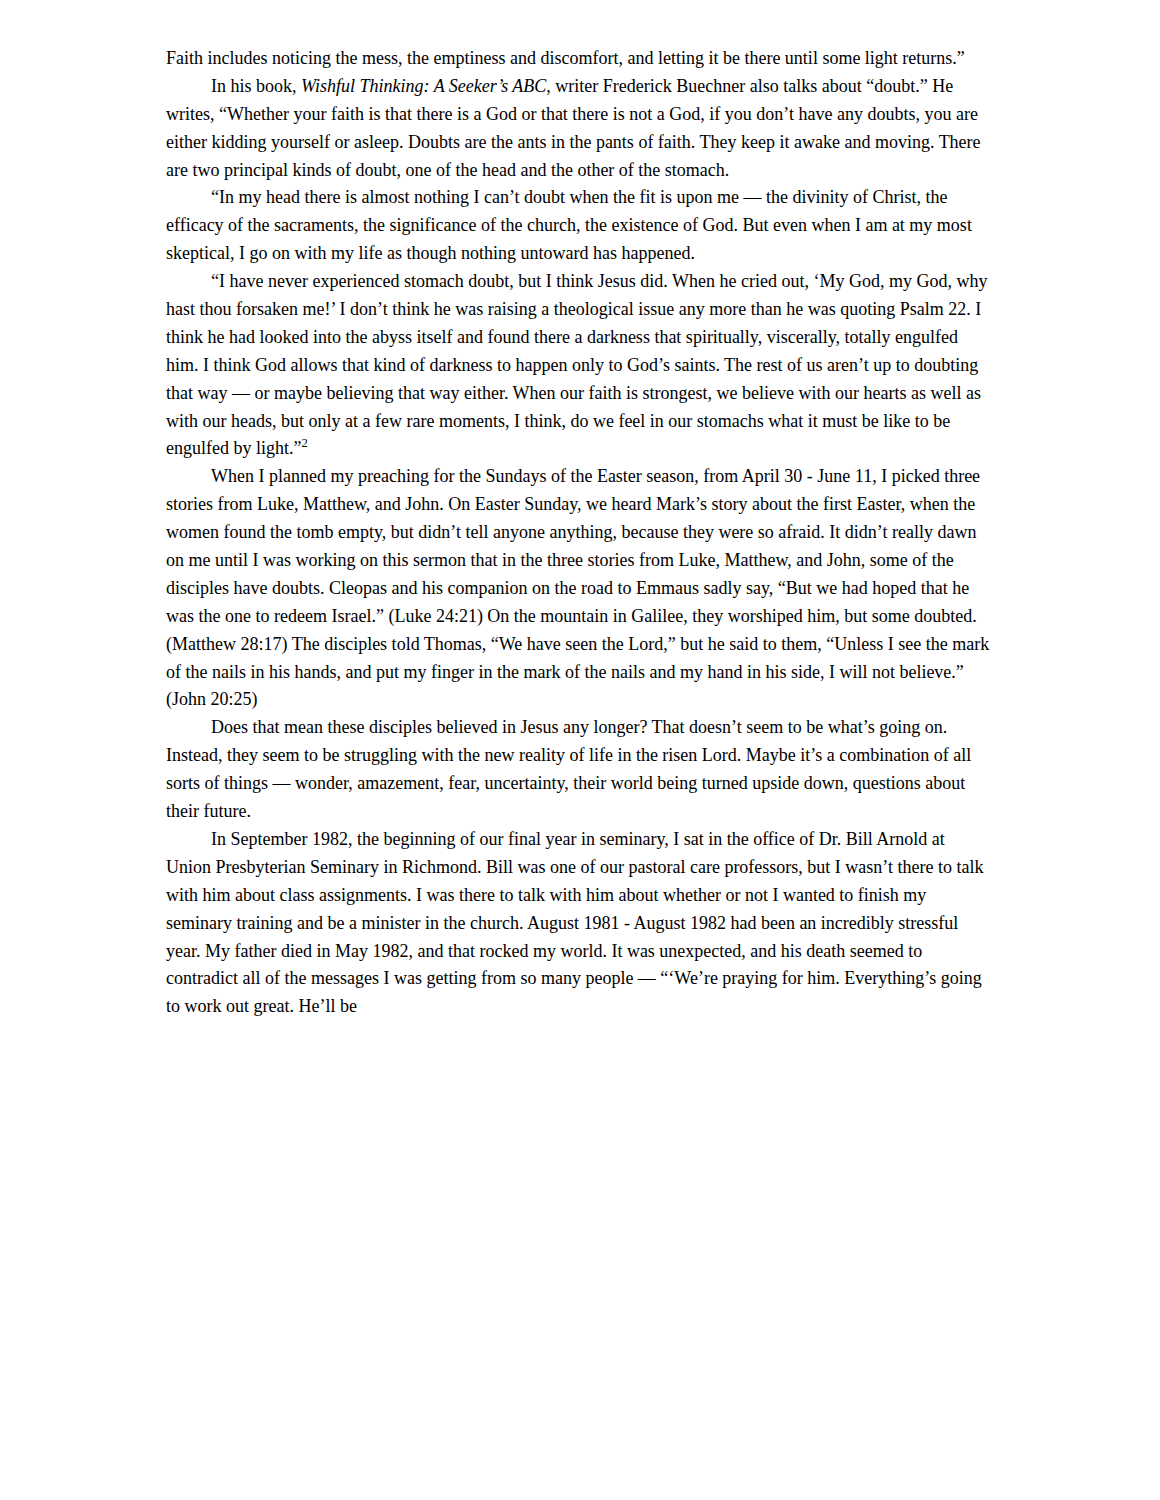Faith includes noticing the mess, the emptiness and discomfort, and letting it be there until some light returns.”
In his book, Wishful Thinking: A Seeker’s ABC, writer Frederick Buechner also talks about “doubt.” He writes, “Whether your faith is that there is a God or that there is not a God, if you don’t have any doubts, you are either kidding yourself or asleep. Doubts are the ants in the pants of faith. They keep it awake and moving. There are two principal kinds of doubt, one of the head and the other of the stomach.
“In my head there is almost nothing I can’t doubt when the fit is upon me — the divinity of Christ, the efficacy of the sacraments, the significance of the church, the existence of God. But even when I am at my most skeptical, I go on with my life as though nothing untoward has happened.
“I have never experienced stomach doubt, but I think Jesus did. When he cried out, ‘My God, my God, why hast thou forsaken me!’ I don’t think he was raising a theological issue any more than he was quoting Psalm 22. I think he had looked into the abyss itself and found there a darkness that spiritually, viscerally, totally engulfed him. I think God allows that kind of darkness to happen only to God’s saints. The rest of us aren’t up to doubting that way — or maybe believing that way either. When our faith is strongest, we believe with our hearts as well as with our heads, but only at a few rare moments, I think, do we feel in our stomachs what it must be like to be engulfed by light.”2
When I planned my preaching for the Sundays of the Easter season, from April 30 - June 11, I picked three stories from Luke, Matthew, and John. On Easter Sunday, we heard Mark’s story about the first Easter, when the women found the tomb empty, but didn’t tell anyone anything, because they were so afraid. It didn’t really dawn on me until I was working on this sermon that in the three stories from Luke, Matthew, and John, some of the disciples have doubts. Cleopas and his companion on the road to Emmaus sadly say, “But we had hoped that he was the one to redeem Israel.” (Luke 24:21) On the mountain in Galilee, they worshiped him, but some doubted. (Matthew 28:17) The disciples told Thomas, “We have seen the Lord,” but he said to them, “Unless I see the mark of the nails in his hands, and put my finger in the mark of the nails and my hand in his side, I will not believe.” (John 20:25)
Does that mean these disciples believed in Jesus any longer? That doesn’t seem to be what’s going on. Instead, they seem to be struggling with the new reality of life in the risen Lord. Maybe it’s a combination of all sorts of things — wonder, amazement, fear, uncertainty, their world being turned upside down, questions about their future.
In September 1982, the beginning of our final year in seminary, I sat in the office of Dr. Bill Arnold at Union Presbyterian Seminary in Richmond. Bill was one of our pastoral care professors, but I wasn’t there to talk with him about class assignments. I was there to talk with him about whether or not I wanted to finish my seminary training and be a minister in the church. August 1981 - August 1982 had been an incredibly stressful year. My father died in May 1982, and that rocked my world. It was unexpected, and his death seemed to contradict all of the messages I was getting from so many people — “‘We’re praying for him. Everything’s going to work out great. He’ll be